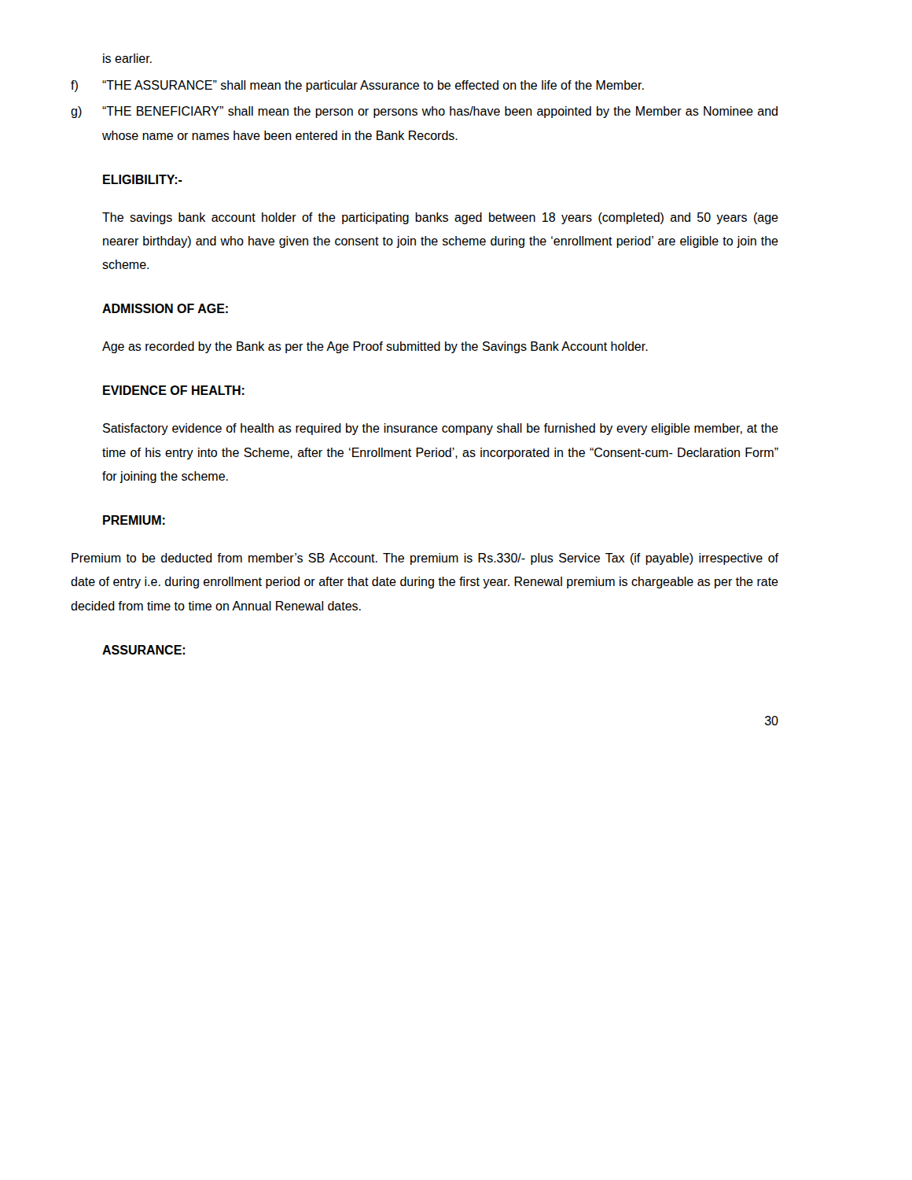is earlier.
f)“THE ASSURANCE” shall mean the particular Assurance to be effected on the life of the Member.
g)“THE BENEFICIARY” shall mean the person or persons who has/have been appointed by the Member as Nominee and whose name or names have been entered in the Bank Records.
ELIGIBILITY:-
The savings bank account holder of the participating banks aged between 18 years (completed) and 50 years (age nearer birthday) and who have given the consent to join the scheme during the ‘enrollment period’ are eligible to join the scheme.
ADMISSION OF AGE:
Age as recorded by the Bank as per the Age Proof submitted by the Savings Bank Account holder.
EVIDENCE OF HEALTH:
Satisfactory evidence of health as required by the insurance company shall be furnished by every eligible member, at the time of his entry into the Scheme, after the ‘Enrollment Period’, as incorporated in the “Consent-cum- Declaration Form” for joining the scheme.
PREMIUM:
Premium to be deducted from member’s SB Account. The premium is Rs.330/- plus Service Tax (if payable) irrespective of date of entry i.e. during enrollment period or after that date during the first year. Renewal premium is chargeable as per the rate decided from time to time on Annual Renewal dates.
ASSURANCE:
30